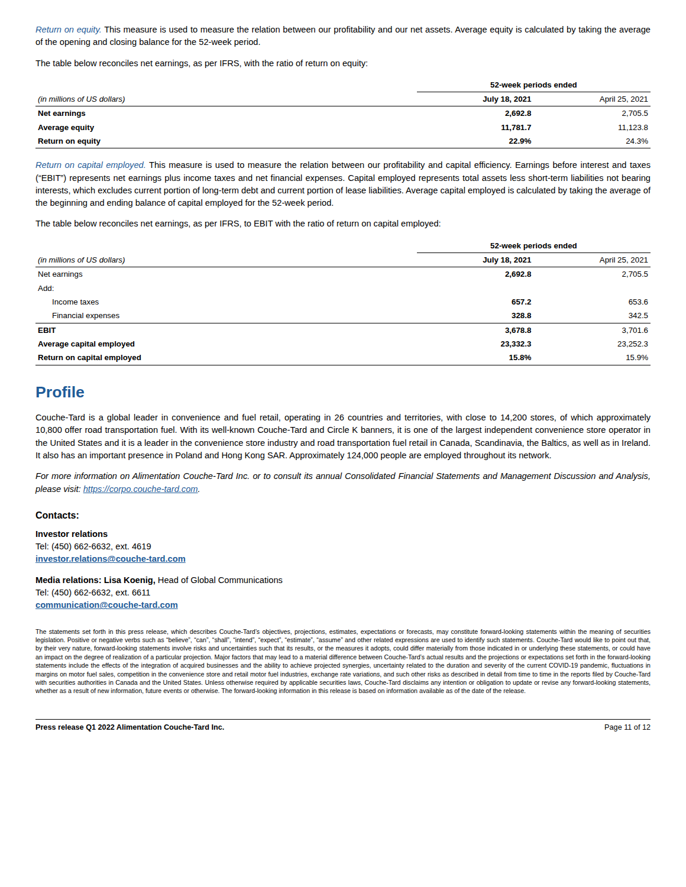Return on equity. This measure is used to measure the relation between our profitability and our net assets. Average equity is calculated by taking the average of the opening and closing balance for the 52-week period.
The table below reconciles net earnings, as per IFRS, with the ratio of return on equity:
| | 52-week periods ended |
| (in millions of US dollars) | July 18, 2021 | April 25, 2021 |
| Net earnings | 2,692.8 | 2,705.5 |
| Average equity | 11,781.7 | 11,123.8 |
| Return on equity | 22.9% | 24.3% |
Return on capital employed. This measure is used to measure the relation between our profitability and capital efficiency. Earnings before interest and taxes (“EBIT”) represents net earnings plus income taxes and net financial expenses. Capital employed represents total assets less short-term liabilities not bearing interests, which excludes current portion of long-term debt and current portion of lease liabilities. Average capital employed is calculated by taking the average of the beginning and ending balance of capital employed for the 52-week period.
The table below reconciles net earnings, as per IFRS, to EBIT with the ratio of return on capital employed:
| | 52-week periods ended |
| (in millions of US dollars) | July 18, 2021 | April 25, 2021 |
| Net earnings | 2,692.8 | 2,705.5 |
| Add: | | |
| Income taxes | 657.2 | 653.6 |
| Financial expenses | 328.8 | 342.5 |
| EBIT | 3,678.8 | 3,701.6 |
| Average capital employed | 23,332.3 | 23,252.3 |
| Return on capital employed | 15.8% | 15.9% |
Profile
Couche-Tard is a global leader in convenience and fuel retail, operating in 26 countries and territories, with close to 14,200 stores, of which approximately 10,800 offer road transportation fuel. With its well-known Couche-Tard and Circle K banners, it is one of the largest independent convenience store operator in the United States and it is a leader in the convenience store industry and road transportation fuel retail in Canada, Scandinavia, the Baltics, as well as in Ireland. It also has an important presence in Poland and Hong Kong SAR. Approximately 124,000 people are employed throughout its network.
For more information on Alimentation Couche-Tard Inc. or to consult its annual Consolidated Financial Statements and Management Discussion and Analysis, please visit: https://corpo.couche-tard.com.
Contacts:
Investor relations
Tel: (450) 662-6632, ext. 4619
investor.relations@couche-tard.com
Media relations: Lisa Koenig, Head of Global Communications
Tel: (450) 662-6632, ext. 6611
communication@couche-tard.com
The statements set forth in this press release, which describes Couche-Tard’s objectives, projections, estimates, expectations or forecasts, may constitute forward-looking statements within the meaning of securities legislation. Positive or negative verbs such as “believe”, “can”, “shall”, “intend”, “expect”, “estimate”, “assume” and other related expressions are used to identify such statements. Couche-Tard would like to point out that, by their very nature, forward-looking statements involve risks and uncertainties such that its results, or the measures it adopts, could differ materially from those indicated in or underlying these statements, or could have an impact on the degree of realization of a particular projection. Major factors that may lead to a material difference between Couche-Tard’s actual results and the projections or expectations set forth in the forward-looking statements include the effects of the integration of acquired businesses and the ability to achieve projected synergies, uncertainty related to the duration and severity of the current COVID-19 pandemic, fluctuations in margins on motor fuel sales, competition in the convenience store and retail motor fuel industries, exchange rate variations, and such other risks as described in detail from time to time in the reports filed by Couche-Tard with securities authorities in Canada and the United States. Unless otherwise required by applicable securities laws, Couche-Tard disclaims any intention or obligation to update or revise any forward-looking statements, whether as a result of new information, future events or otherwise. The forward-looking information in this release is based on information available as of the date of the release.
Press release Q1 2022 Alimentation Couche-Tard Inc. Page 11 of 12